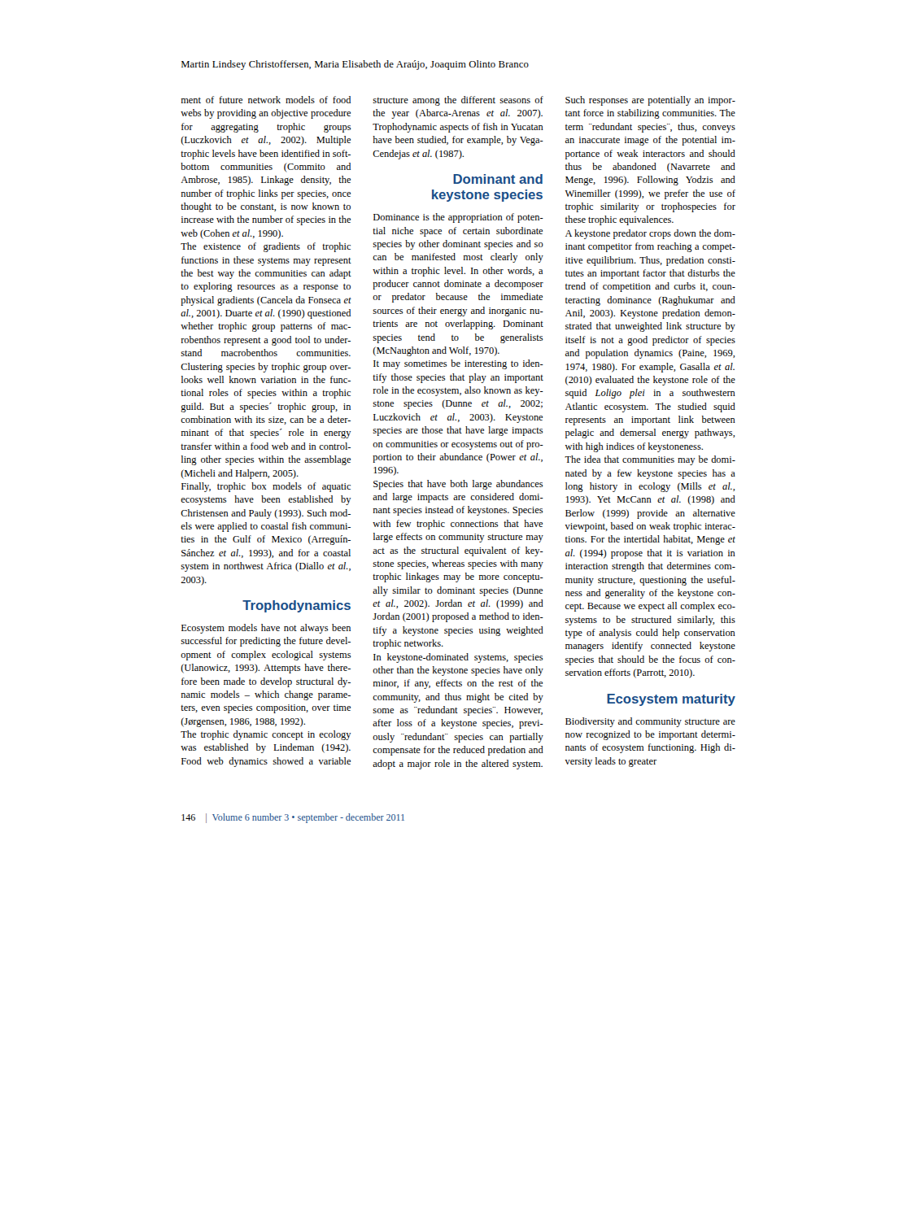Martin Lindsey Christoffersen, Maria Elisabeth de Araújo, Joaquim Olinto Branco
ment of future network models of food webs by providing an objective procedure for aggregating trophic groups (Luczkovich et al., 2002). Multiple trophic levels have been identified in soft-bottom communities (Commito and Ambrose, 1985). Linkage density, the number of trophic links per species, once thought to be constant, is now known to increase with the number of species in the web (Cohen et al., 1990).
The existence of gradients of trophic functions in these systems may represent the best way the communities can adapt to exploring resources as a response to physical gradients (Cancela da Fonseca et al., 2001). Duarte et al. (1990) questioned whether trophic group patterns of macrobenthos represent a good tool to understand macrobenthos communities. Clustering species by trophic group overlooks well known variation in the functional roles of species within a trophic guild. But a species´ trophic group, in combination with its size, can be a determinant of that species´ role in energy transfer within a food web and in controlling other species within the assemblage (Micheli and Halpern, 2005).
Finally, trophic box models of aquatic ecosystems have been established by Christensen and Pauly (1993). Such models were applied to coastal fish communities in the Gulf of Mexico (Arreguín-Sánchez et al., 1993), and for a coastal system in northwest Africa (Diallo et al., 2003).
Trophodynamics
Ecosystem models have not always been successful for predicting the future development of complex ecological systems (Ulanowicz, 1993). Attempts have therefore been made to develop structural dynamic models – which change parameters, even species composition, over time (Jørgensen, 1986, 1988, 1992).
The trophic dynamic concept in ecology was established by Lindeman (1942). Food web dynamics showed a variable structure among the different seasons of the year (Abarca-Arenas et al. 2007). Trophodynamic aspects of fish in Yucatan have been studied, for example, by Vega-Cendejas et al. (1987).
Dominant and
keystone species
Dominance is the appropriation of potential niche space of certain subordinate species by other dominant species and so can be manifested most clearly only within a trophic level. In other words, a producer cannot dominate a decomposer or predator because the immediate sources of their energy and inorganic nutrients are not overlapping. Dominant species tend to be generalists (McNaughton and Wolf, 1970).
It may sometimes be interesting to identify those species that play an important role in the ecosystem, also known as keystone species (Dunne et al., 2002; Luczkovich et al., 2003). Keystone species are those that have large impacts on communities or ecosystems out of proportion to their abundance (Power et al., 1996).
Species that have both large abundances and large impacts are considered dominant species instead of keystones. Species with few trophic connections that have large effects on community structure may act as the structural equivalent of keystone species, whereas species with many trophic linkages may be more conceptually similar to dominant species (Dunne et al., 2002). Jordan et al. (1999) and Jordan (2001) proposed a method to identify a keystone species using weighted trophic networks.
In keystone-dominated systems, species other than the keystone species have only minor, if any, effects on the rest of the community, and thus might be cited by some as ¨redundant species¨. However, after loss of a keystone species, previously ¨redundant¨ species can partially compensate for the reduced predation and adopt a major role in the altered system. Such responses are potentially an important force in stabilizing communities. The term ¨redundant species¨, thus, conveys an inaccurate image of the potential importance of weak interactors and should thus be abandoned (Navarrete and Menge, 1996). Following Yodzis and Winemiller (1999), we prefer the use of trophic similarity or trophospecies for these trophic equivalences.
A keystone predator crops down the dominant competitor from reaching a competitive equilibrium. Thus, predation constitutes an important factor that disturbs the trend of competition and curbs it, counteracting dominance (Raghukumar and Anil, 2003). Keystone predation demonstrated that unweighted link structure by itself is not a good predictor of species and population dynamics (Paine, 1969, 1974, 1980). For example, Gasalla et al. (2010) evaluated the keystone role of the squid Loligo plei in a southwestern Atlantic ecosystem. The studied squid represents an important link between pelagic and demersal energy pathways, with high indices of keystoneness.
The idea that communities may be dominated by a few keystone species has a long history in ecology (Mills et al., 1993). Yet McCann et al. (1998) and Berlow (1999) provide an alternative viewpoint, based on weak trophic interactions. For the intertidal habitat, Menge et al. (1994) propose that it is variation in interaction strength that determines community structure, questioning the usefulness and generality of the keystone concept. Because we expect all complex ecosystems to be structured similarly, this type of analysis could help conservation managers identify connected keystone species that should be the focus of conservation efforts (Parrott, 2010).
Ecosystem maturity
Biodiversity and community structure are now recognized to be important determinants of ecosystem functioning. High diversity leads to greater
146|Volume 6 number 3 • september - december 2011